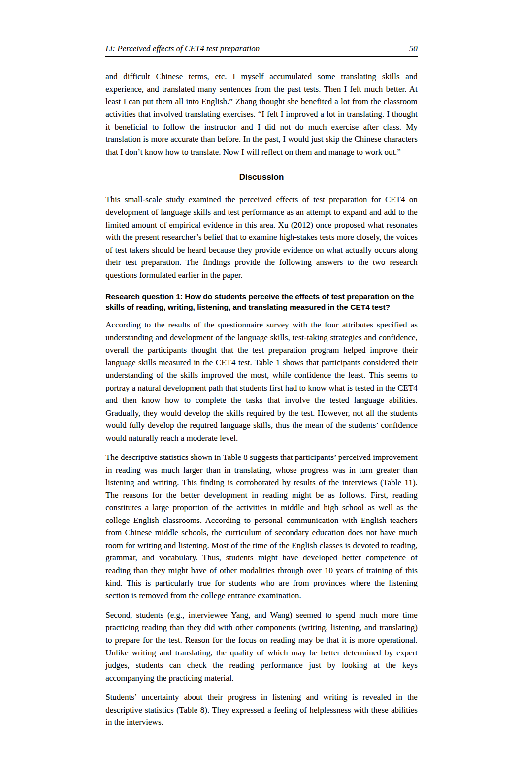Li: Perceived effects of CET4 test preparation 50
and difficult Chinese terms, etc. I myself accumulated some translating skills and experience, and translated many sentences from the past tests. Then I felt much better. At least I can put them all into English.” Zhang thought she benefited a lot from the classroom activities that involved translating exercises. “I felt I improved a lot in translating. I thought it beneficial to follow the instructor and I did not do much exercise after class. My translation is more accurate than before. In the past, I would just skip the Chinese characters that I don’t know how to translate. Now I will reflect on them and manage to work out.”
Discussion
This small-scale study examined the perceived effects of test preparation for CET4 on development of language skills and test performance as an attempt to expand and add to the limited amount of empirical evidence in this area. Xu (2012) once proposed what resonates with the present researcher’s belief that to examine high-stakes tests more closely, the voices of test takers should be heard because they provide evidence on what actually occurs along their test preparation. The findings provide the following answers to the two research questions formulated earlier in the paper.
Research question 1: How do students perceive the effects of test preparation on the skills of reading, writing, listening, and translating measured in the CET4 test?
According to the results of the questionnaire survey with the four attributes specified as understanding and development of the language skills, test-taking strategies and confidence, overall the participants thought that the test preparation program helped improve their language skills measured in the CET4 test. Table 1 shows that participants considered their understanding of the skills improved the most, while confidence the least. This seems to portray a natural development path that students first had to know what is tested in the CET4 and then know how to complete the tasks that involve the tested language abilities. Gradually, they would develop the skills required by the test. However, not all the students would fully develop the required language skills, thus the mean of the students’ confidence would naturally reach a moderate level.
The descriptive statistics shown in Table 8 suggests that participants’ perceived improvement in reading was much larger than in translating, whose progress was in turn greater than listening and writing. This finding is corroborated by results of the interviews (Table 11). The reasons for the better development in reading might be as follows. First, reading constitutes a large proportion of the activities in middle and high school as well as the college English classrooms. According to personal communication with English teachers from Chinese middle schools, the curriculum of secondary education does not have much room for writing and listening. Most of the time of the English classes is devoted to reading, grammar, and vocabulary. Thus, students might have developed better competence of reading than they might have of other modalities through over 10 years of training of this kind. This is particularly true for students who are from provinces where the listening section is removed from the college entrance examination.
Second, students (e.g., interviewee Yang, and Wang) seemed to spend much more time practicing reading than they did with other components (writing, listening, and translating) to prepare for the test. Reason for the focus on reading may be that it is more operational. Unlike writing and translating, the quality of which may be better determined by expert judges, students can check the reading performance just by looking at the keys accompanying the practicing material.
Students’ uncertainty about their progress in listening and writing is revealed in the descriptive statistics (Table 8). They expressed a feeling of helplessness with these abilities in the interviews.